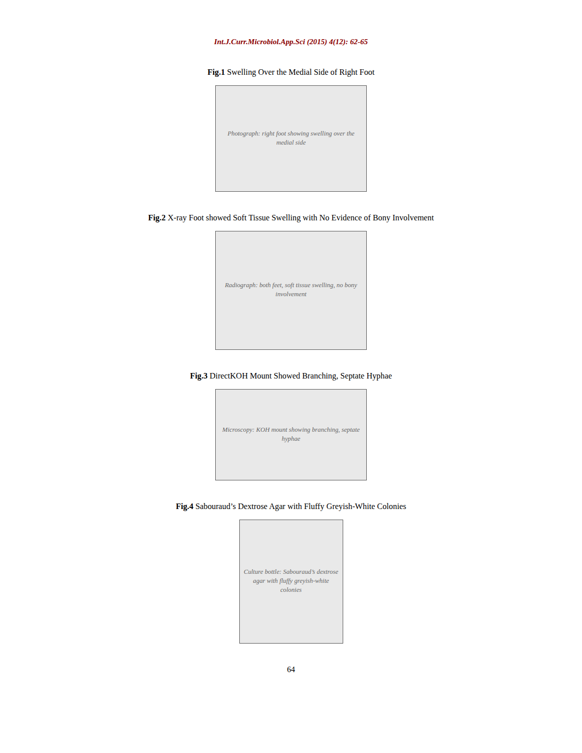Int.J.Curr.Microbiol.App.Sci (2015) 4(12): 62-65
Fig.1 Swelling Over the Medial Side of Right Foot
Photograph: right foot showing swelling over the medial side
Fig.2 X-ray Foot showed Soft Tissue Swelling with No Evidence of Bony Involvement
Radiograph: both feet, soft tissue swelling, no bony involvement
Fig.3 DirectKOH Mount Showed Branching, Septate Hyphae
Microscopy: KOH mount showing branching, septate hyphae
Fig.4 Sabouraud’s Dextrose Agar with Fluffy Greyish-White Colonies
Culture bottle: Sabouraud’s dextrose agar with fluffy greyish-white colonies
64